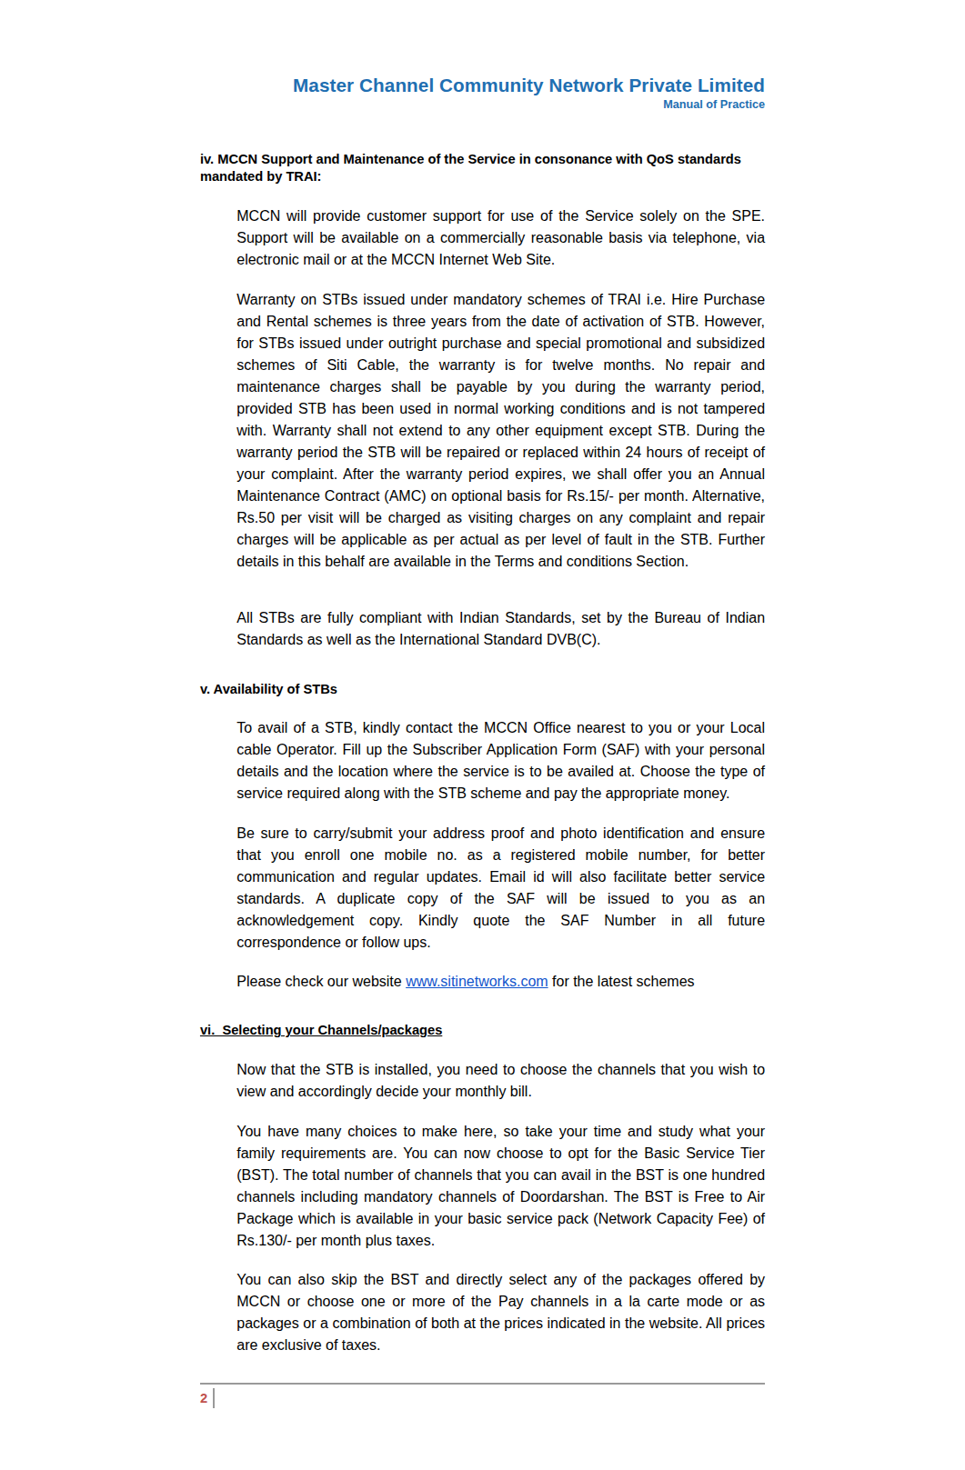Master Channel Community Network Private Limited
Manual of Practice
iv. MCCN Support and Maintenance of the Service in consonance with QoS standards mandated by TRAI:
MCCN will provide customer support for use of the Service solely on the SPE. Support will be available on a commercially reasonable basis via telephone, via electronic mail or at the MCCN Internet Web Site.
Warranty on STBs issued under mandatory schemes of TRAI i.e. Hire Purchase and Rental schemes is three years from the date of activation of STB. However, for STBs issued under outright purchase and special promotional and subsidized schemes of Siti Cable, the warranty is for twelve months. No repair and maintenance charges shall be payable by you during the warranty period, provided STB has been used in normal working conditions and is not tampered with. Warranty shall not extend to any other equipment except STB. During the warranty period the STB will be repaired or replaced within 24 hours of receipt of your complaint. After the warranty period expires, we shall offer you an Annual Maintenance Contract (AMC) on optional basis for Rs.15/- per month. Alternative, Rs.50 per visit will be charged as visiting charges on any complaint and repair charges will be applicable as per actual as per level of fault in the STB. Further details in this behalf are available in the Terms and conditions Section.
All STBs are fully compliant with Indian Standards, set by the Bureau of Indian Standards as well as the International Standard DVB(C).
v. Availability of STBs
To avail of a STB, kindly contact the MCCN Office nearest to you or your Local cable Operator. Fill up the Subscriber Application Form (SAF) with your personal details and the location where the service is to be availed at. Choose the type of service required along with the STB scheme and pay the appropriate money.
Be sure to carry/submit your address proof and photo identification and ensure that you enroll one mobile no. as a registered mobile number, for better communication and regular updates. Email id will also facilitate better service standards. A duplicate copy of the SAF will be issued to you as an acknowledgement copy. Kindly quote the SAF Number in all future correspondence or follow ups.
Please check our website www.sitinetworks.com for the latest schemes
vi. Selecting your Channels/packages
Now that the STB is installed, you need to choose the channels that you wish to view and accordingly decide your monthly bill.
You have many choices to make here, so take your time and study what your family requirements are. You can now choose to opt for the Basic Service Tier (BST). The total number of channels that you can avail in the BST is one hundred channels including mandatory channels of Doordarshan. The BST is Free to Air Package which is available in your basic service pack (Network Capacity Fee) of Rs.130/- per month plus taxes.
You can also skip the BST and directly select any of the packages offered by MCCN or choose one or more of the Pay channels in a la carte mode or as packages or a combination of both at the prices indicated in the website. All prices are exclusive of taxes.
2